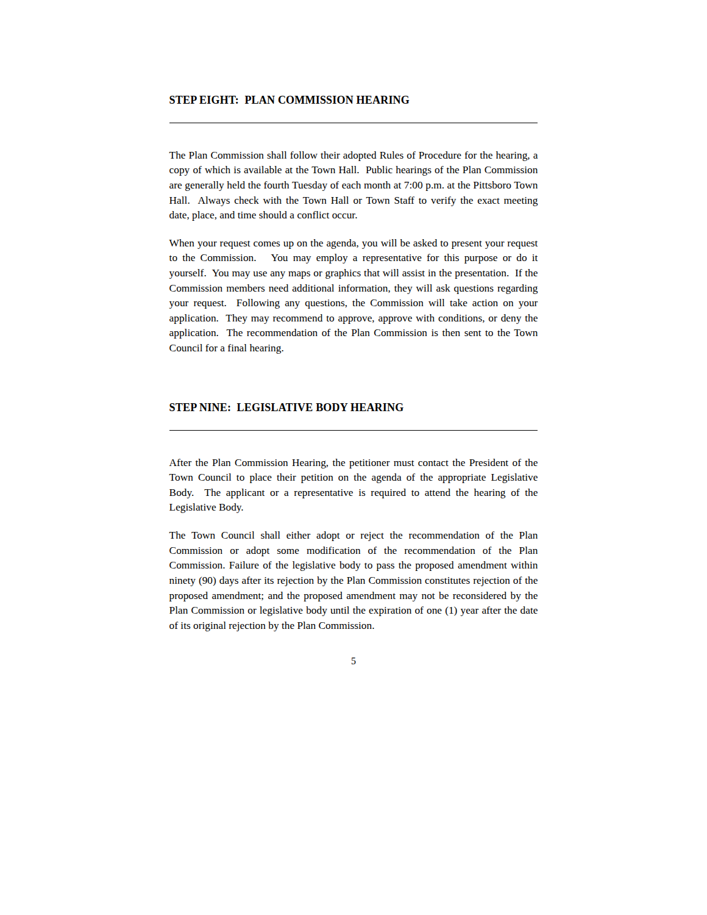STEP EIGHT: PLAN COMMISSION HEARING
The Plan Commission shall follow their adopted Rules of Procedure for the hearing, a copy of which is available at the Town Hall. Public hearings of the Plan Commission are generally held the fourth Tuesday of each month at 7:00 p.m. at the Pittsboro Town Hall. Always check with the Town Hall or Town Staff to verify the exact meeting date, place, and time should a conflict occur.
When your request comes up on the agenda, you will be asked to present your request to the Commission. You may employ a representative for this purpose or do it yourself. You may use any maps or graphics that will assist in the presentation. If the Commission members need additional information, they will ask questions regarding your request. Following any questions, the Commission will take action on your application. They may recommend to approve, approve with conditions, or deny the application. The recommendation of the Plan Commission is then sent to the Town Council for a final hearing.
STEP NINE: LEGISLATIVE BODY HEARING
After the Plan Commission Hearing, the petitioner must contact the President of the Town Council to place their petition on the agenda of the appropriate Legislative Body. The applicant or a representative is required to attend the hearing of the Legislative Body.
The Town Council shall either adopt or reject the recommendation of the Plan Commission or adopt some modification of the recommendation of the Plan Commission. Failure of the legislative body to pass the proposed amendment within ninety (90) days after its rejection by the Plan Commission constitutes rejection of the proposed amendment; and the proposed amendment may not be reconsidered by the Plan Commission or legislative body until the expiration of one (1) year after the date of its original rejection by the Plan Commission.
5